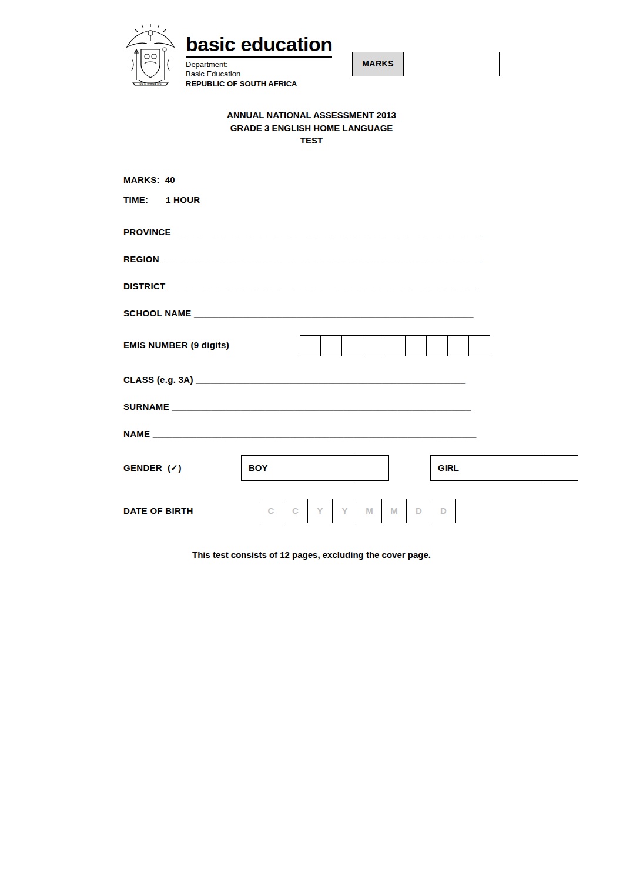!KE E: /XARRA //KE
basic education
Department:
Basic Education
REPUBLIC OF SOUTH AFRICA
MARKS
ANNUAL NATIONAL ASSESSMENT 2013
GRADE 3 ENGLISH HOME LANGUAGE
TEST
MARKS: 40
TIME: 1 HOUR
PROVINCE _______________________________________________________________
REGION _________________________________________________________________
DISTRICT _______________________________________________________________
SCHOOL NAME _________________________________________________________
EMIS NUMBER (9 digits)
CLASS (e.g. 3A) _______________________________________________________
SURNAME _____________________________________________________________
NAME __________________________________________________________________
GENDER (✓)
BOY
GIRL
DATE OF BIRTH
C
C
Y
Y
M
M
D
D
This test consists of 12 pages, excluding the cover page.